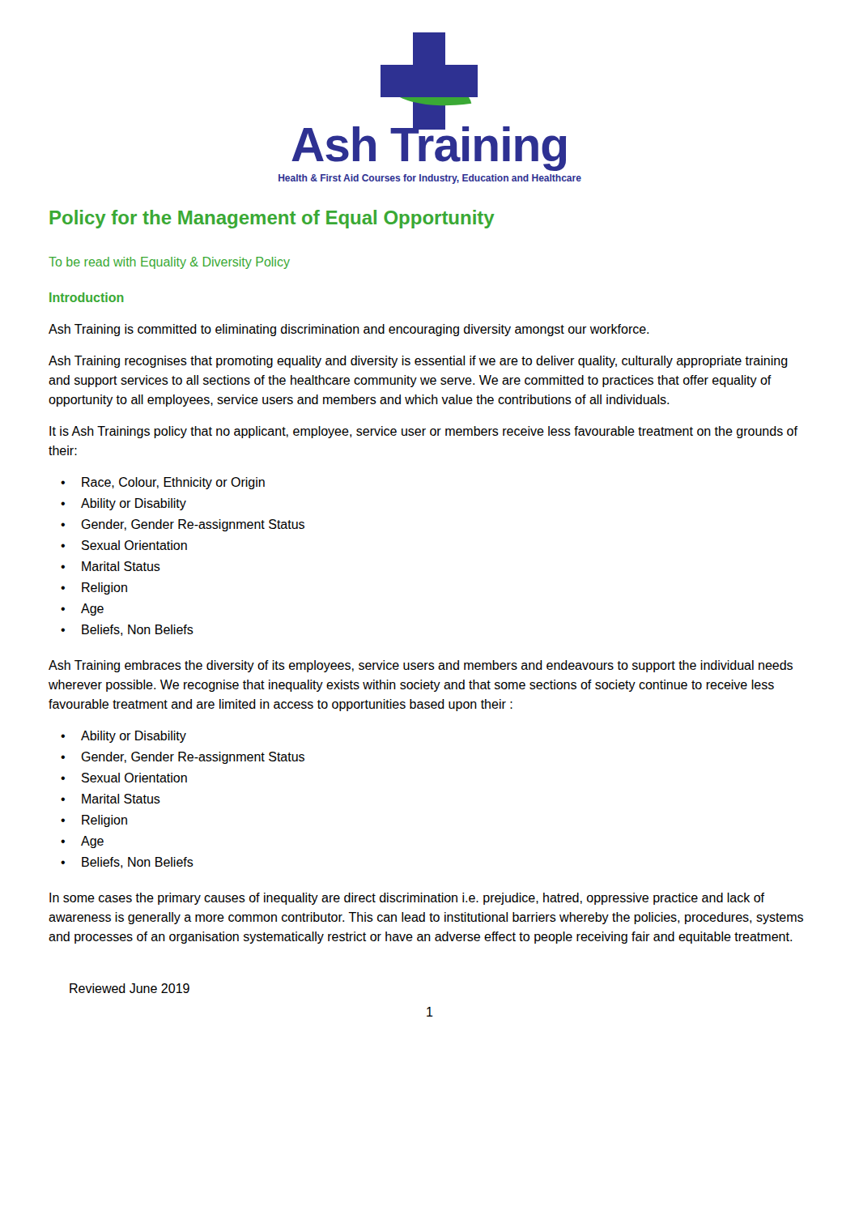Ash Training
Health & First Aid Courses for Industry, Education and Healthcare
Policy for the Management of Equal Opportunity
To be read with Equality & Diversity Policy
Introduction
Ash Training is committed to eliminating discrimination and encouraging diversity amongst our workforce.
Ash Training recognises that promoting equality and diversity is essential if we are to deliver quality, culturally appropriate training and support services to all sections of the healthcare community we serve. We are committed to practices that offer equality of opportunity to all employees, service users and members and which value the contributions of all individuals.
It is Ash Trainings policy that no applicant, employee, service user or members receive less favourable treatment on the grounds of their:
Race, Colour, Ethnicity or Origin
Ability or Disability
Gender, Gender Re-assignment Status
Sexual Orientation
Marital Status
Religion
Age
Beliefs, Non Beliefs
Ash Training embraces the diversity of its employees, service users and members and endeavours to support the individual needs wherever possible. We recognise that inequality exists within society and that some sections of society continue to receive less favourable treatment and are limited in access to opportunities based upon their :
Ability or Disability
Gender, Gender Re-assignment Status
Sexual Orientation
Marital Status
Religion
Age
Beliefs, Non Beliefs
In some cases the primary causes of inequality are direct discrimination i.e. prejudice, hatred, oppressive practice and lack of awareness is generally a more common contributor. This can lead to institutional barriers whereby the policies, procedures, systems and processes of an organisation systematically restrict or have an adverse effect to people receiving fair and equitable treatment.
Reviewed June 2019
1